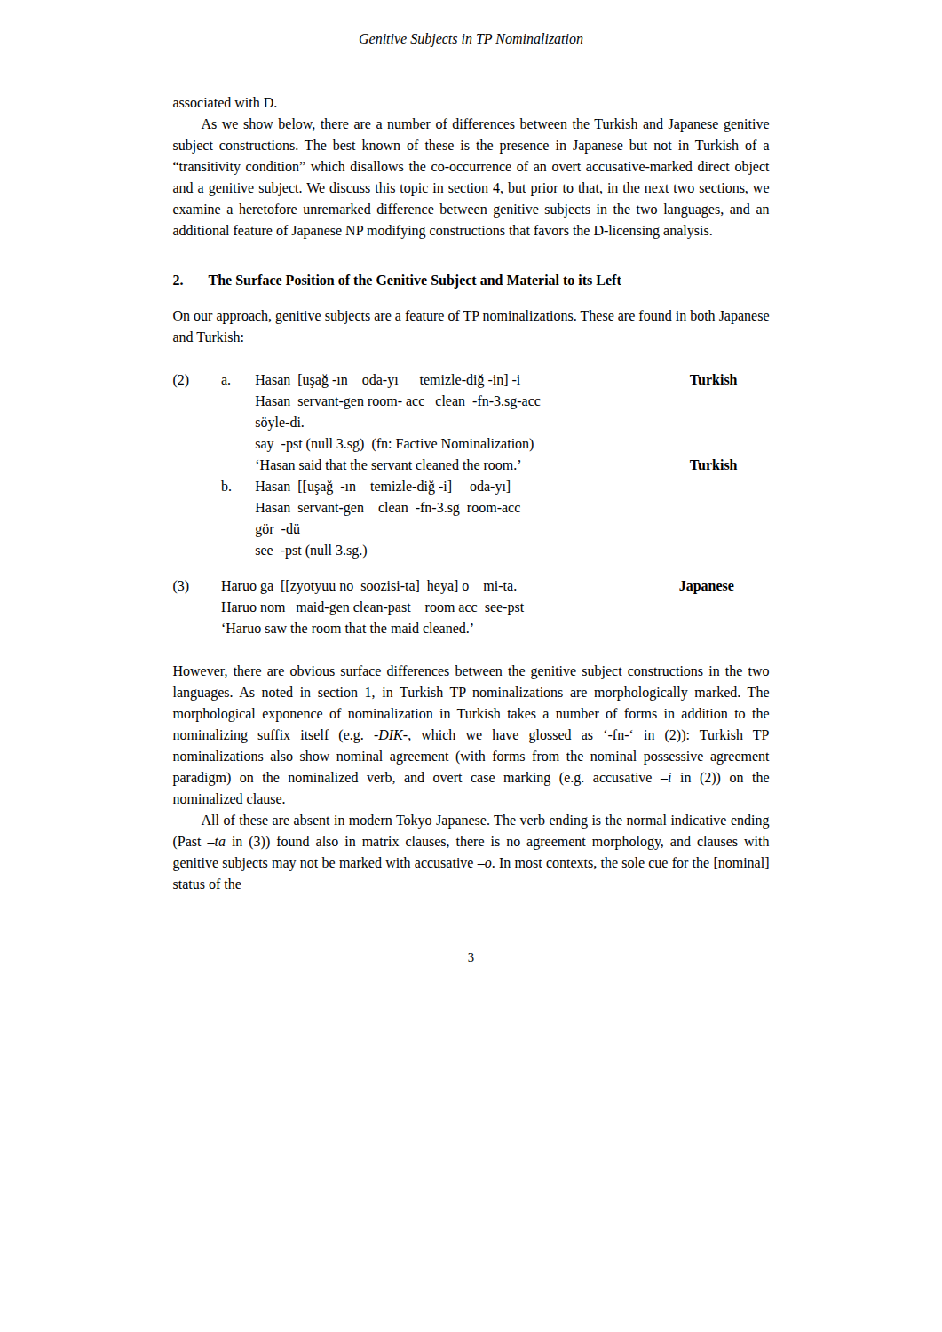Genitive Subjects in TP Nominalization
associated with D.
As we show below, there are a number of differences between the Turkish and Japanese genitive subject constructions. The best known of these is the presence in Japanese but not in Turkish of a “transitivity condition” which disallows the co-occurrence of an overt accusative-marked direct object and a genitive subject. We discuss this topic in section 4, but prior to that, in the next two sections, we examine a heretofore unremarked difference between genitive subjects in the two languages, and an additional feature of Japanese NP modifying constructions that favors the D-licensing analysis.
2. The Surface Position of the Genitive Subject and Material to its Left
On our approach, genitive subjects are a feature of TP nominalizations. These are found in both Japanese and Turkish:
| (2) | a. | Hasan [uşağ -ın oda-yı temizle-diğ -in] -i | Turkish |
| | | Hasan servant-gen room- acc clean -fn-3.sg-acc | |
| | | söyle-di. | |
| | | say -pst (null 3.sg) (fn: Factive Nominalization) | |
| | | ‘Hasan said that the servant cleaned the room.’ | Turkish |
| | b. | Hasan [[uşağ -ın temizle-diğ -i] oda-yı] | |
| | | Hasan servant-gen clean -fn-3.sg room-acc | |
| | | gör -dü | |
| | | see -pst (null 3.sg.) | |
| (3) | Haruo ga [[zyotyuu no soozisi-ta] heya] o mi-ta. | Japanese |
| | Haruo nom maid-gen clean-past room acc see-pst | |
| | ‘Haruo saw the room that the maid cleaned.’ | |
However, there are obvious surface differences between the genitive subject constructions in the two languages. As noted in section 1, in Turkish TP nominalizations are morphologically marked. The morphological exponence of nominalization in Turkish takes a number of forms in addition to the nominalizing suffix itself (e.g. -DIK-, which we have glossed as ‘-fn-‘ in (2)): Turkish TP nominalizations also show nominal agreement (with forms from the nominal possessive agreement paradigm) on the nominalized verb, and overt case marking (e.g. accusative –i in (2)) on the nominalized clause.
All of these are absent in modern Tokyo Japanese. The verb ending is the normal indicative ending (Past –ta in (3)) found also in matrix clauses, there is no agreement morphology, and clauses with genitive subjects may not be marked with accusative –o. In most contexts, the sole cue for the [nominal] status of the
3